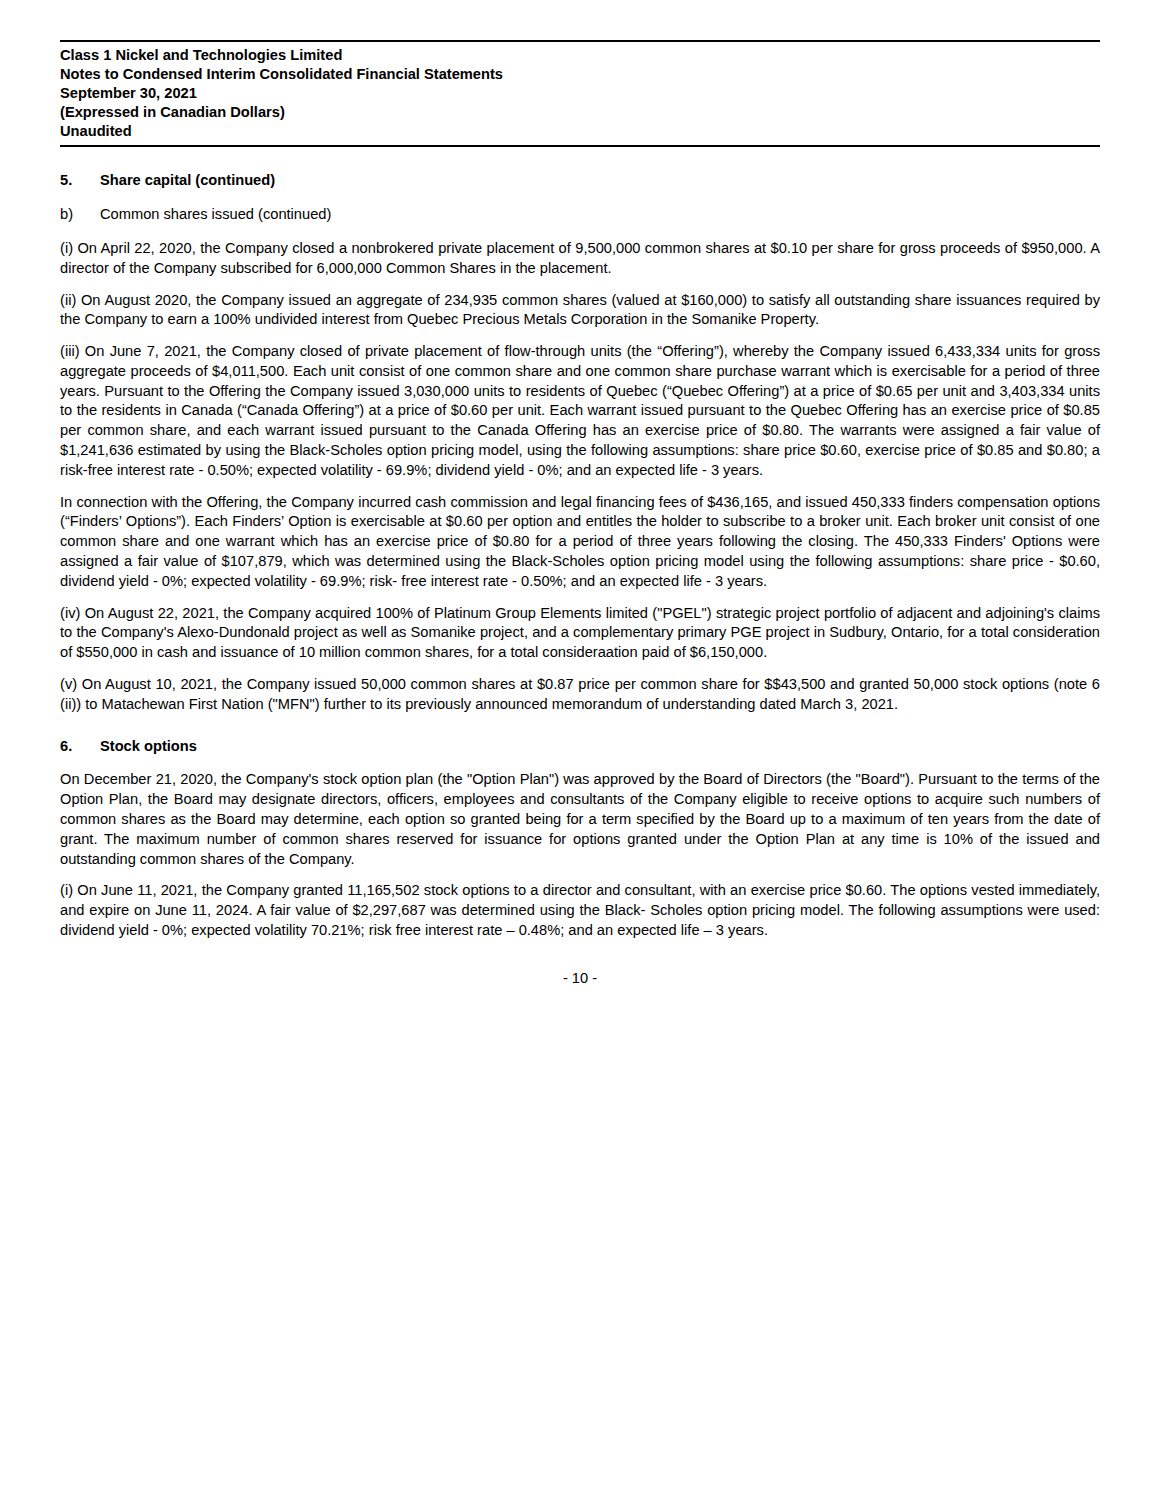Class 1 Nickel and Technologies Limited
Notes to Condensed Interim Consolidated Financial Statements
September 30, 2021
(Expressed in Canadian Dollars)
Unaudited
5. Share capital (continued)
b) Common shares issued (continued)
(i) On April 22, 2020, the Company closed a nonbrokered private placement of 9,500,000 common shares at $0.10 per share for gross proceeds of $950,000. A director of the Company subscribed for 6,000,000 Common Shares in the placement.
(ii) On August 2020, the Company issued an aggregate of 234,935 common shares (valued at $160,000) to satisfy all outstanding share issuances required by the Company to earn a 100% undivided interest from Quebec Precious Metals Corporation in the Somanike Property.
(iii) On June 7, 2021, the Company closed of private placement of flow-through units (the “Offering”), whereby the Company issued 6,433,334 units for gross aggregate proceeds of $4,011,500. Each unit consist of one common share and one common share purchase warrant which is exercisable for a period of three years. Pursuant to the Offering the Company issued 3,030,000 units to residents of Quebec (“Quebec Offering”) at a price of $0.65 per unit and 3,403,334 units to the residents in Canada (“Canada Offering”) at a price of $0.60 per unit. Each warrant issued pursuant to the Quebec Offering has an exercise price of $0.85 per common share, and each warrant issued pursuant to the Canada Offering has an exercise price of $0.80. The warrants were assigned a fair value of $1,241,636 estimated by using the Black-Scholes option pricing model, using the following assumptions: share price $0.60, exercise price of $0.85 and $0.80; a risk-free interest rate - 0.50%; expected volatility - 69.9%; dividend yield - 0%; and an expected life - 3 years.
In connection with the Offering, the Company incurred cash commission and legal financing fees of $436,165, and issued 450,333 finders compensation options (“Finders’ Options”). Each Finders’ Option is exercisable at $0.60 per option and entitles the holder to subscribe to a broker unit. Each broker unit consist of one common share and one warrant which has an exercise price of $0.80 for a period of three years following the closing. The 450,333 Finders' Options were assigned a fair value of $107,879, which was determined using the Black-Scholes option pricing model using the following assumptions: share price - $0.60, dividend yield - 0%; expected volatility - 69.9%; risk- free interest rate - 0.50%; and an expected life - 3 years.
(iv) On August 22, 2021, the Company acquired 100% of Platinum Group Elements limited ("PGEL") strategic project portfolio of adjacent and adjoining's claims to the Company's Alexo-Dundonald project as well as Somanike project, and a complementary primary PGE project in Sudbury, Ontario, for a total consideration of $550,000 in cash and issuance of 10 million common shares, for a total consideraation paid of $6,150,000.
(v) On August 10, 2021, the Company issued 50,000 common shares at $0.87 price per common share for $$43,500 and granted 50,000 stock options (note 6 (ii)) to Matachewan First Nation ("MFN") further to its previously announced memorandum of understanding dated March 3, 2021.
6. Stock options
On December 21, 2020, the Company's stock option plan (the "Option Plan") was approved by the Board of Directors (the "Board"). Pursuant to the terms of the Option Plan, the Board may designate directors, officers, employees and consultants of the Company eligible to receive options to acquire such numbers of common shares as the Board may determine, each option so granted being for a term specified by the Board up to a maximum of ten years from the date of grant. The maximum number of common shares reserved for issuance for options granted under the Option Plan at any time is 10% of the issued and outstanding common shares of the Company.
(i) On June 11, 2021, the Company granted 11,165,502 stock options to a director and consultant, with an exercise price $0.60. The options vested immediately, and expire on June 11, 2024. A fair value of $2,297,687 was determined using the Black- Scholes option pricing model. The following assumptions were used: dividend yield - 0%; expected volatility 70.21%; risk free interest rate – 0.48%; and an expected life – 3 years.
- 10 -